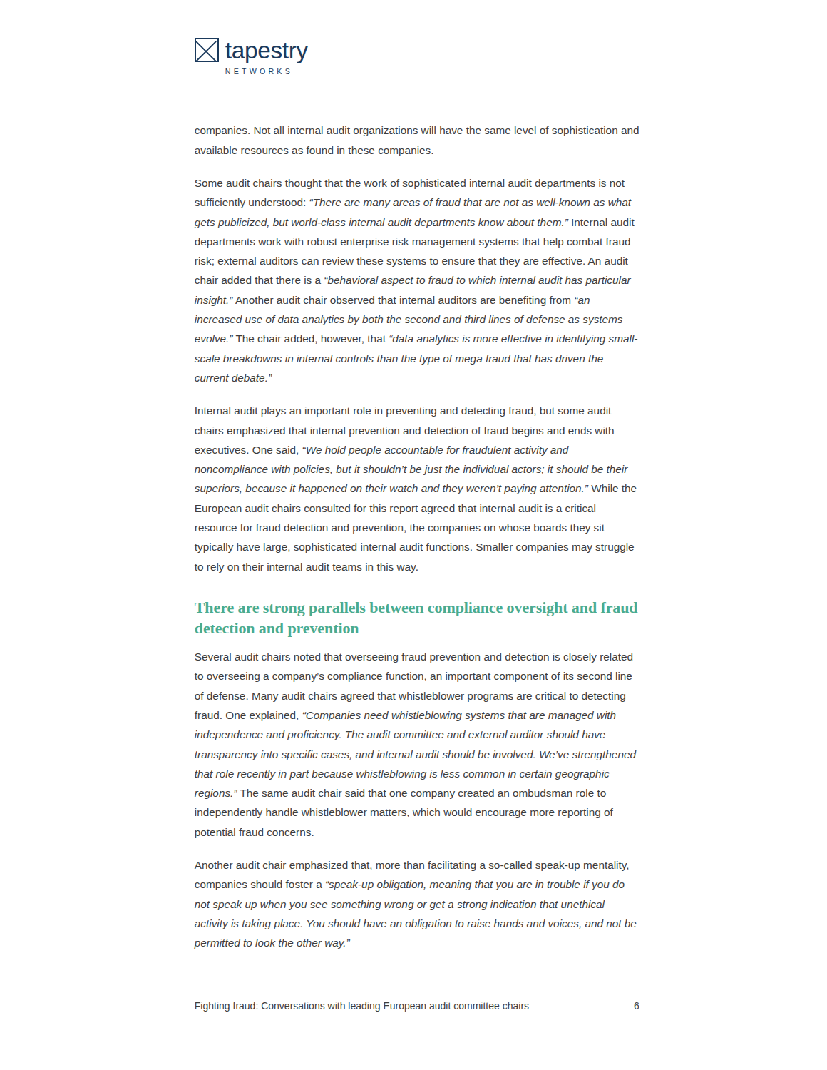tapestry
NETWORKS
companies. Not all internal audit organizations will have the same level of sophistication and available resources as found in these companies.
Some audit chairs thought that the work of sophisticated internal audit departments is not sufficiently understood: “There are many areas of fraud that are not as well-known as what gets publicized, but world-class internal audit departments know about them.” Internal audit departments work with robust enterprise risk management systems that help combat fraud risk; external auditors can review these systems to ensure that they are effective. An audit chair added that there is a “behavioral aspect to fraud to which internal audit has particular insight.” Another audit chair observed that internal auditors are benefiting from “an increased use of data analytics by both the second and third lines of defense as systems evolve.” The chair added, however, that “data analytics is more effective in identifying small-scale breakdowns in internal controls than the type of mega fraud that has driven the current debate.”
Internal audit plays an important role in preventing and detecting fraud, but some audit chairs emphasized that internal prevention and detection of fraud begins and ends with executives. One said, “We hold people accountable for fraudulent activity and noncompliance with policies, but it shouldn’t be just the individual actors; it should be their superiors, because it happened on their watch and they weren’t paying attention.” While the European audit chairs consulted for this report agreed that internal audit is a critical resource for fraud detection and prevention, the companies on whose boards they sit typically have large, sophisticated internal audit functions. Smaller companies may struggle to rely on their internal audit teams in this way.
There are strong parallels between compliance oversight and fraud detection and prevention
Several audit chairs noted that overseeing fraud prevention and detection is closely related to overseeing a company’s compliance function, an important component of its second line of defense. Many audit chairs agreed that whistleblower programs are critical to detecting fraud. One explained, “Companies need whistleblowing systems that are managed with independence and proficiency. The audit committee and external auditor should have transparency into specific cases, and internal audit should be involved. We’ve strengthened that role recently in part because whistleblowing is less common in certain geographic regions.” The same audit chair said that one company created an ombudsman role to independently handle whistleblower matters, which would encourage more reporting of potential fraud concerns.
Another audit chair emphasized that, more than facilitating a so-called speak-up mentality, companies should foster a “speak-up obligation, meaning that you are in trouble if you do not speak up when you see something wrong or get a strong indication that unethical activity is taking place. You should have an obligation to raise hands and voices, and not be permitted to look the other way.”
Fighting fraud: Conversations with leading European audit committee chairs 6